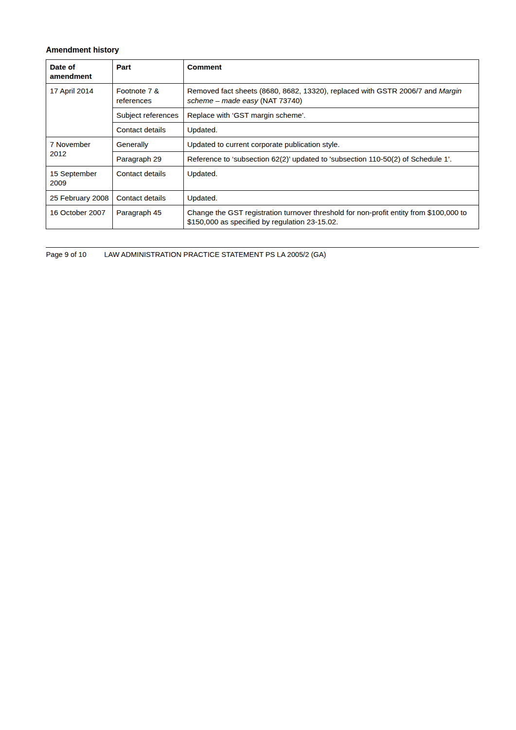Amendment history
| Date of amendment | Part | Comment |
| --- | --- | --- |
| 17 April 2014 | Footnote 7 & references | Removed fact sheets (8680, 8682, 13320), replaced with GSTR 2006/7 and Margin scheme – made easy (NAT 73740) |
| Subject references | Replace with ‘GST margin scheme’. |
| Contact details | Updated. |
| 7 November 2012 | Generally | Updated to current corporate publication style. |
| Paragraph 29 | Reference to ‘subsection 62(2)’ updated to 'subsection 110-50(2) of Schedule 1’. |
| 15 September 2009 | Contact details | Updated. |
| 25 February 2008 | Contact details | Updated. |
| 16 October 2007 | Paragraph 45 | Change the GST registration turnover threshold for non-profit entity from $100,000 to $150,000 as specified by regulation 23-15.02. |
Page 9 of 10 LAW ADMINISTRATION PRACTICE STATEMENT PS LA 2005/2 (GA)